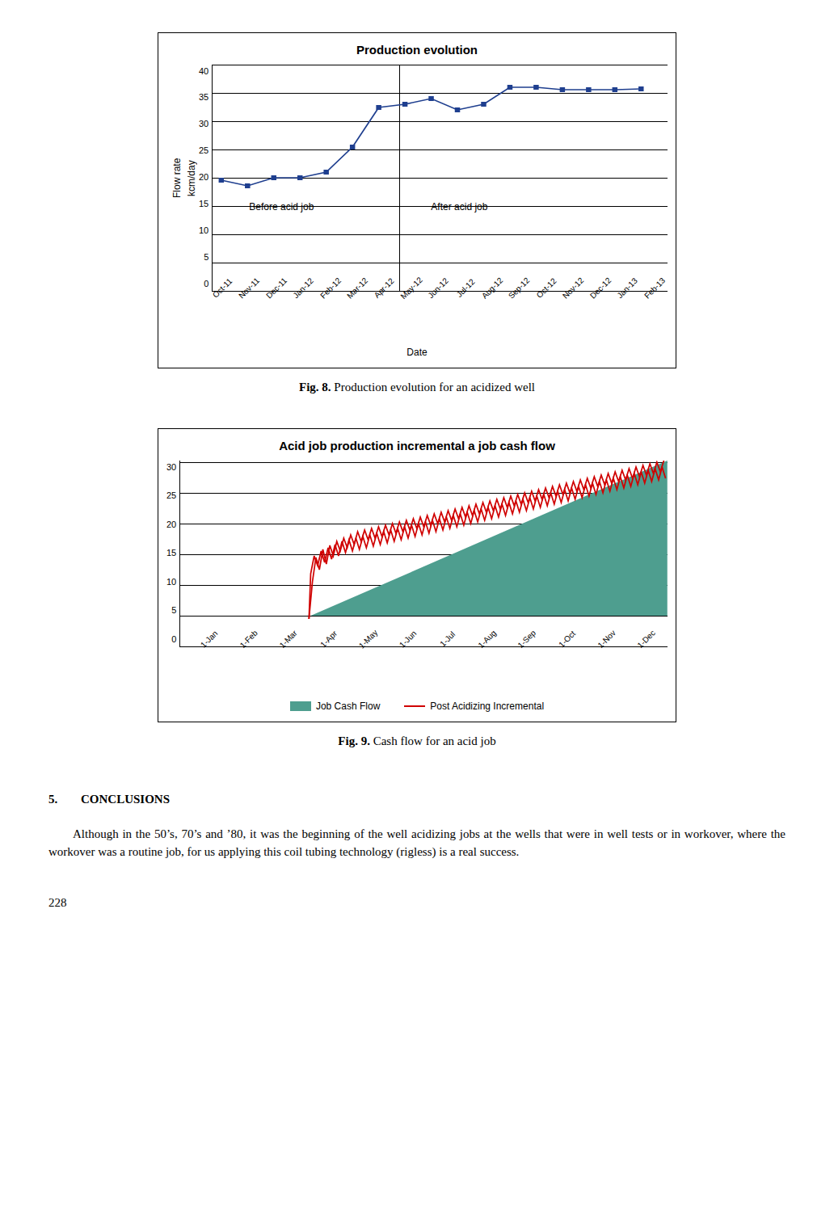Production evolution
Flow rate
kcm/day
40 35 30 25 20 15 10 5 0
Before acid job
After acid job
Oct-11 Nov-11 Dec-11 Jan-12 Feb-12 Mar-12 Apr-12 May-12 Jun-12 Jul-12 Aug-12 Sep-12 Oct-12 Nov-12 Dec-12 Jan-13 Feb-13
Date
Fig. 8. Production evolution for an acidized well
Acid job production incremental a job cash flow
30 25 20 15 10 5 0
1-Jan 1-Feb 1-Mar 1-Apr 1-May 1-Jun 1-Jul 1-Aug 1-Sep 1-Oct 1-Nov 1-Dec
Job Cash Flow
Post Acidizing Incremental
Fig. 9. Cash flow for an acid job
5. CONCLUSIONS
Although in the 50’s, 70’s and ’80, it was the beginning of the well acidizing jobs at the wells that were in well tests or in workover, where the workover was a routine job, for us applying this coil tubing technology (rigless) is a real success.
228